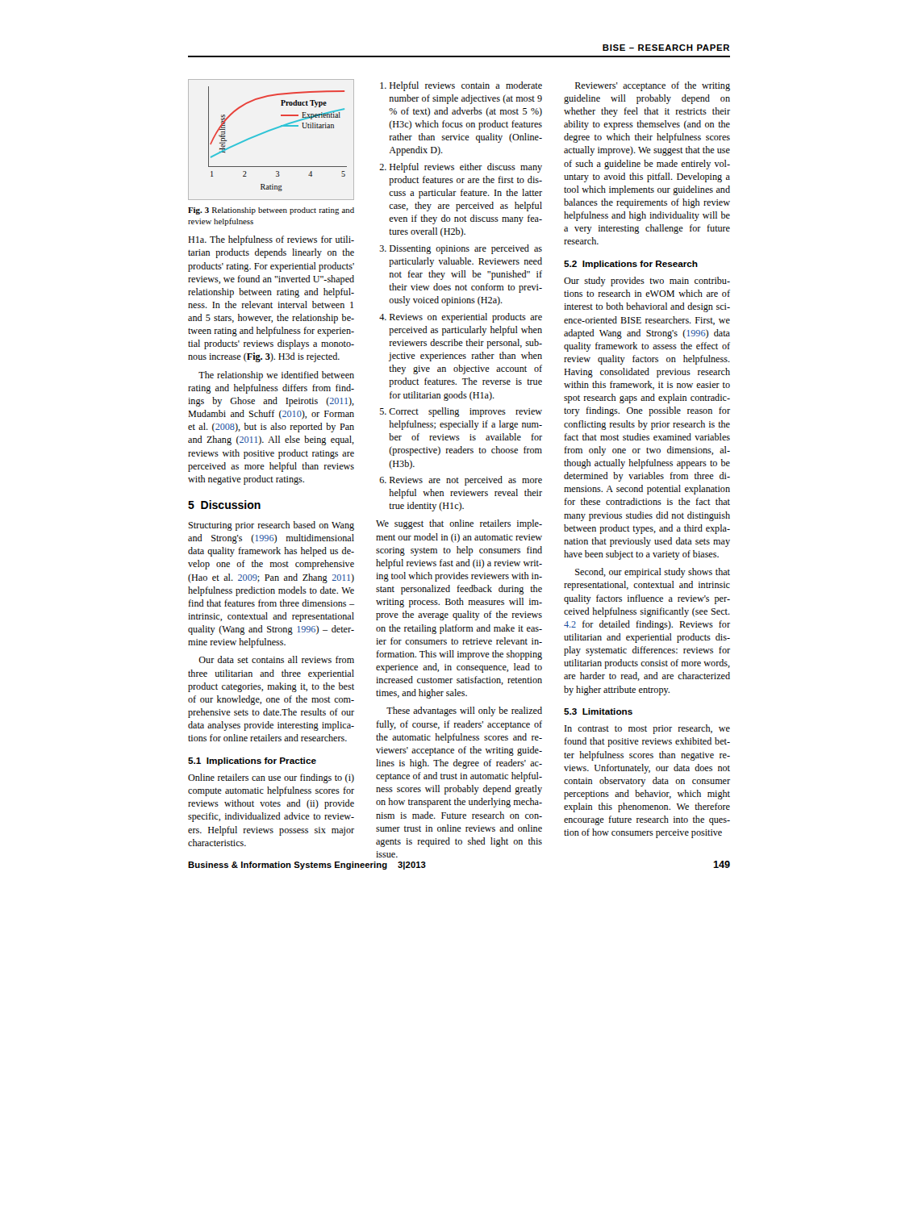BISE – RESEARCH PAPER
Helpfulness
Product Type
Experiential
Utilitarian
12345
Rating
Fig. 3 Relationship between product rating and review helpfulness
H1a. The helpfulness of reviews for utilitarian products depends linearly on the products' rating. For experiential products' reviews, we found an "inverted U"-shaped relationship between rating and helpfulness. In the relevant interval between 1 and 5 stars, however, the relationship between rating and helpfulness for experiential products' reviews displays a monotonous increase (Fig. 3). H3d is rejected.
The relationship we identified between rating and helpfulness differs from findings by Ghose and Ipeirotis (2011), Mudambi and Schuff (2010), or Forman et al. (2008), but is also reported by Pan and Zhang (2011). All else being equal, reviews with positive product ratings are perceived as more helpful than reviews with negative product ratings.
5 Discussion
Structuring prior research based on Wang and Strong's (1996) multidimensional data quality framework has helped us develop one of the most comprehensive (Hao et al. 2009; Pan and Zhang 2011) helpfulness prediction models to date. We find that features from three dimensions – intrinsic, contextual and representational quality (Wang and Strong 1996) – determine review helpfulness.
Our data set contains all reviews from three utilitarian and three experiential product categories, making it, to the best of our knowledge, one of the most comprehensive sets to date.The results of our data analyses provide interesting implications for online retailers and researchers.
5.1 Implications for Practice
Online retailers can use our findings to (i) compute automatic helpfulness scores for reviews without votes and (ii) provide specific, individualized advice to reviewers. Helpful reviews possess six major characteristics.
Helpful reviews contain a moderate number of simple adjectives (at most 9 % of text) and adverbs (at most 5 %) (H3c) which focus on product features rather than service quality (Online-Appendix D).
Helpful reviews either discuss many product features or are the first to discuss a particular feature. In the latter case, they are perceived as helpful even if they do not discuss many features overall (H2b).
Dissenting opinions are perceived as particularly valuable. Reviewers need not fear they will be "punished" if their view does not conform to previously voiced opinions (H2a).
Reviews on experiential products are perceived as particularly helpful when reviewers describe their personal, subjective experiences rather than when they give an objective account of product features. The reverse is true for utilitarian goods (H1a).
Correct spelling improves review helpfulness; especially if a large number of reviews is available for (prospective) readers to choose from (H3b).
Reviews are not perceived as more helpful when reviewers reveal their true identity (H1c).
We suggest that online retailers implement our model in (i) an automatic review scoring system to help consumers find helpful reviews fast and (ii) a review writing tool which provides reviewers with instant personalized feedback during the writing process. Both measures will improve the average quality of the reviews on the retailing platform and make it easier for consumers to retrieve relevant information. This will improve the shopping experience and, in consequence, lead to increased customer satisfaction, retention times, and higher sales.
These advantages will only be realized fully, of course, if readers' acceptance of the automatic helpfulness scores and reviewers' acceptance of the writing guidelines is high. The degree of readers' acceptance of and trust in automatic helpfulness scores will probably depend greatly on how transparent the underlying mechanism is made. Future research on consumer trust in online reviews and online agents is required to shed light on this issue.
Reviewers' acceptance of the writing guideline will probably depend on whether they feel that it restricts their ability to express themselves (and on the degree to which their helpfulness scores actually improve). We suggest that the use of such a guideline be made entirely voluntary to avoid this pitfall. Developing a tool which implements our guidelines and balances the requirements of high review helpfulness and high individuality will be a very interesting challenge for future research.
5.2 Implications for Research
Our study provides two main contributions to research in eWOM which are of interest to both behavioral and design science-oriented BISE researchers. First, we adapted Wang and Strong's (1996) data quality framework to assess the effect of review quality factors on helpfulness. Having consolidated previous research within this framework, it is now easier to spot research gaps and explain contradictory findings. One possible reason for conflicting results by prior research is the fact that most studies examined variables from only one or two dimensions, although actually helpfulness appears to be determined by variables from three dimensions. A second potential explanation for these contradictions is the fact that many previous studies did not distinguish between product types, and a third explanation that previously used data sets may have been subject to a variety of biases.
Second, our empirical study shows that representational, contextual and intrinsic quality factors influence a review's perceived helpfulness significantly (see Sect. 4.2 for detailed findings). Reviews for utilitarian and experiential products display systematic differences: reviews for utilitarian products consist of more words, are harder to read, and are characterized by higher attribute entropy.
5.3 Limitations
In contrast to most prior research, we found that positive reviews exhibited better helpfulness scores than negative reviews. Unfortunately, our data does not contain observatory data on consumer perceptions and behavior, which might explain this phenomenon. We therefore encourage future research into the question of how consumers perceive positive
Business & Information Systems Engineering 3|2013
149